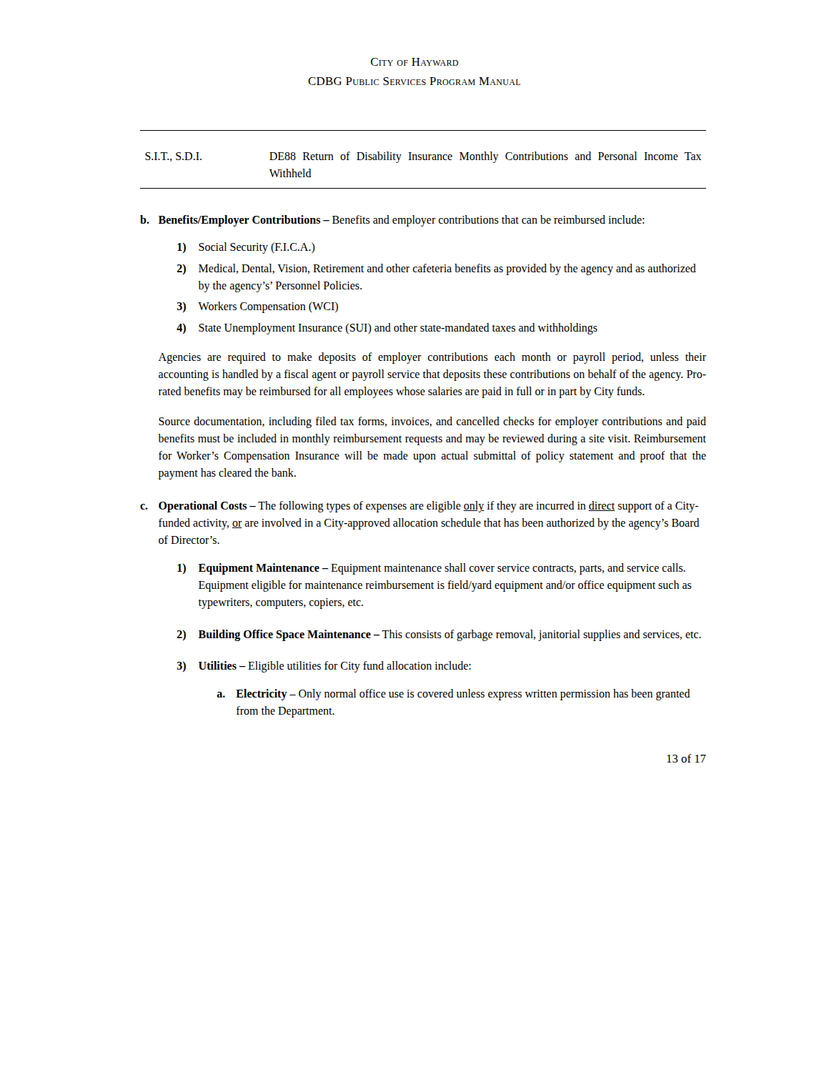City of Hayward
CDBG Public Services Program Manual
| S.I.T., S.D.I. | DE88 Return of Disability Insurance Monthly Contributions and Personal Income Tax Withheld |
b. Benefits/Employer Contributions – Benefits and employer contributions that can be reimbursed include:
1) Social Security (F.I.C.A.)
2) Medical, Dental, Vision, Retirement and other cafeteria benefits as provided by the agency and as authorized by the agency’s’ Personnel Policies.
3) Workers Compensation (WCI)
4) State Unemployment Insurance (SUI) and other state-mandated taxes and withholdings
Agencies are required to make deposits of employer contributions each month or payroll period, unless their accounting is handled by a fiscal agent or payroll service that deposits these contributions on behalf of the agency. Pro-rated benefits may be reimbursed for all employees whose salaries are paid in full or in part by City funds.
Source documentation, including filed tax forms, invoices, and cancelled checks for employer contributions and paid benefits must be included in monthly reimbursement requests and may be reviewed during a site visit. Reimbursement for Worker’s Compensation Insurance will be made upon actual submittal of policy statement and proof that the payment has cleared the bank.
c. Operational Costs – The following types of expenses are eligible only if they are incurred in direct support of a City-funded activity, or are involved in a City-approved allocation schedule that has been authorized by the agency’s Board of Director’s.
1) Equipment Maintenance – Equipment maintenance shall cover service contracts, parts, and service calls. Equipment eligible for maintenance reimbursement is field/yard equipment and/or office equipment such as typewriters, computers, copiers, etc.
2) Building Office Space Maintenance – This consists of garbage removal, janitorial supplies and services, etc.
3) Utilities – Eligible utilities for City fund allocation include:
a. Electricity – Only normal office use is covered unless express written permission has been granted from the Department.
13 of 17